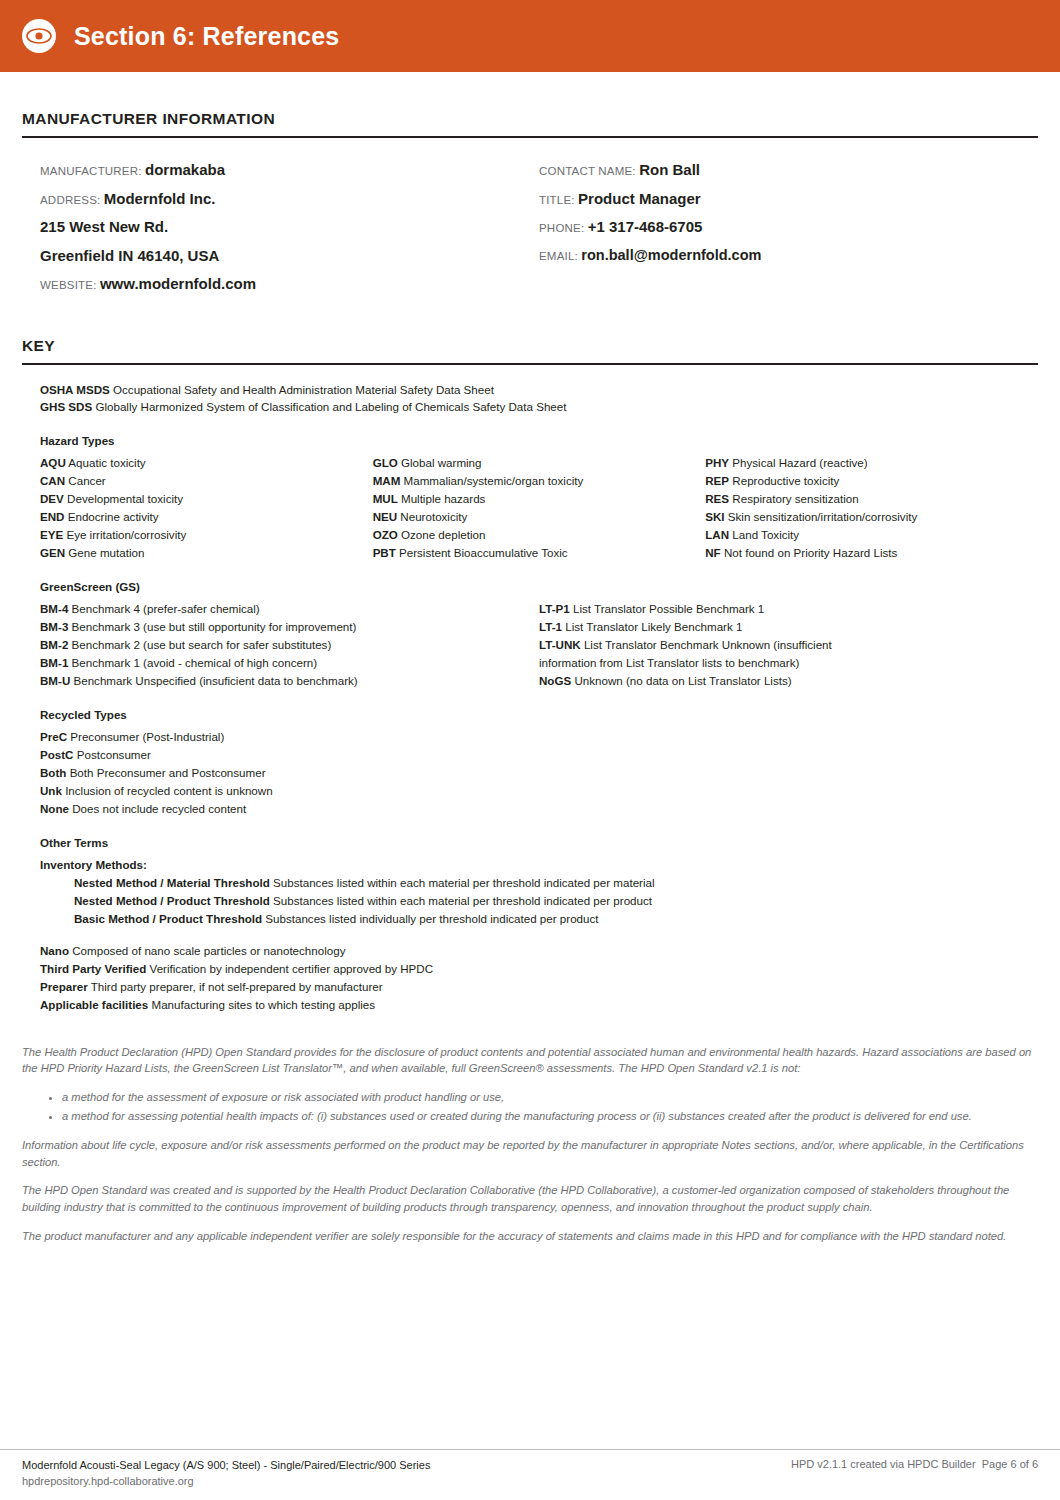Section 6: References
MANUFACTURER INFORMATION
MANUFACTURER: dormakaba
ADDRESS: Modernfold Inc.
215 West New Rd.
Greenfield IN 46140, USA
WEBSITE: www.modernfold.com
CONTACT NAME: Ron Ball
TITLE: Product Manager
PHONE: +1 317-468-6705
EMAIL: ron.ball@modernfold.com
KEY
OSHA MSDS Occupational Safety and Health Administration Material Safety Data Sheet
GHS SDS Globally Harmonized System of Classification and Labeling of Chemicals Safety Data Sheet
Hazard Types
AQU Aquatic toxicity
CAN Cancer
DEV Developmental toxicity
END Endocrine activity
EYE Eye irritation/corrosivity
GEN Gene mutation
GLO Global warming
MAM Mammalian/systemic/organ toxicity
MUL Multiple hazards
NEU Neurotoxicity
OZO Ozone depletion
PBT Persistent Bioaccumulative Toxic
PHY Physical Hazard (reactive)
REP Reproductive toxicity
RES Respiratory sensitization
SKI Skin sensitization/irritation/corrosivity
LAN Land Toxicity
NF Not found on Priority Hazard Lists
GreenScreen (GS)
BM-4 Benchmark 4 (prefer-safer chemical)
BM-3 Benchmark 3 (use but still opportunity for improvement)
BM-2 Benchmark 2 (use but search for safer substitutes)
BM-1 Benchmark 1 (avoid - chemical of high concern)
BM-U Benchmark Unspecified (insuficient data to benchmark)
LT-P1 List Translator Possible Benchmark 1
LT-1 List Translator Likely Benchmark 1
LT-UNK List Translator Benchmark Unknown (insufficient
information from List Translator lists to benchmark)
NoGS Unknown (no data on List Translator Lists)
Recycled Types
PreC Preconsumer (Post-Industrial)
PostC Postconsumer
Both Both Preconsumer and Postconsumer
Unk Inclusion of recycled content is unknown
None Does not include recycled content
Other Terms
Inventory Methods:
Nested Method / Material Threshold Substances listed within each material per threshold indicated per material
Nested Method / Product Threshold Substances listed within each material per threshold indicated per product
Basic Method / Product Threshold Substances listed individually per threshold indicated per product
Nano Composed of nano scale particles or nanotechnology
Third Party Verified Verification by independent certifier approved by HPDC
Preparer Third party preparer, if not self-prepared by manufacturer
Applicable facilities Manufacturing sites to which testing applies
The Health Product Declaration (HPD) Open Standard provides for the disclosure of product contents and potential associated human and environmental health hazards. Hazard associations are based on the HPD Priority Hazard Lists, the GreenScreen List Translator™, and when available, full GreenScreen® assessments. The HPD Open Standard v2.1 is not:
a method for the assessment of exposure or risk associated with product handling or use,
a method for assessing potential health impacts of: (i) substances used or created during the manufacturing process or (ii) substances created after the product is delivered for end use.
Information about life cycle, exposure and/or risk assessments performed on the product may be reported by the manufacturer in appropriate Notes sections, and/or, where applicable, in the Certifications section.
The HPD Open Standard was created and is supported by the Health Product Declaration Collaborative (the HPD Collaborative), a customer-led organization composed of stakeholders throughout the building industry that is committed to the continuous improvement of building products through transparency, openness, and innovation throughout the product supply chain.
The product manufacturer and any applicable independent verifier are solely responsible for the accuracy of statements and claims made in this HPD and for compliance with the HPD standard noted.
Modernfold Acousti-Seal Legacy (A/S 900; Steel) - Single/Paired/Electric/900 Series
hpdrepository.hpd-collaborative.org
HPD v2.1.1 created via HPDC Builder Page 6 of 6